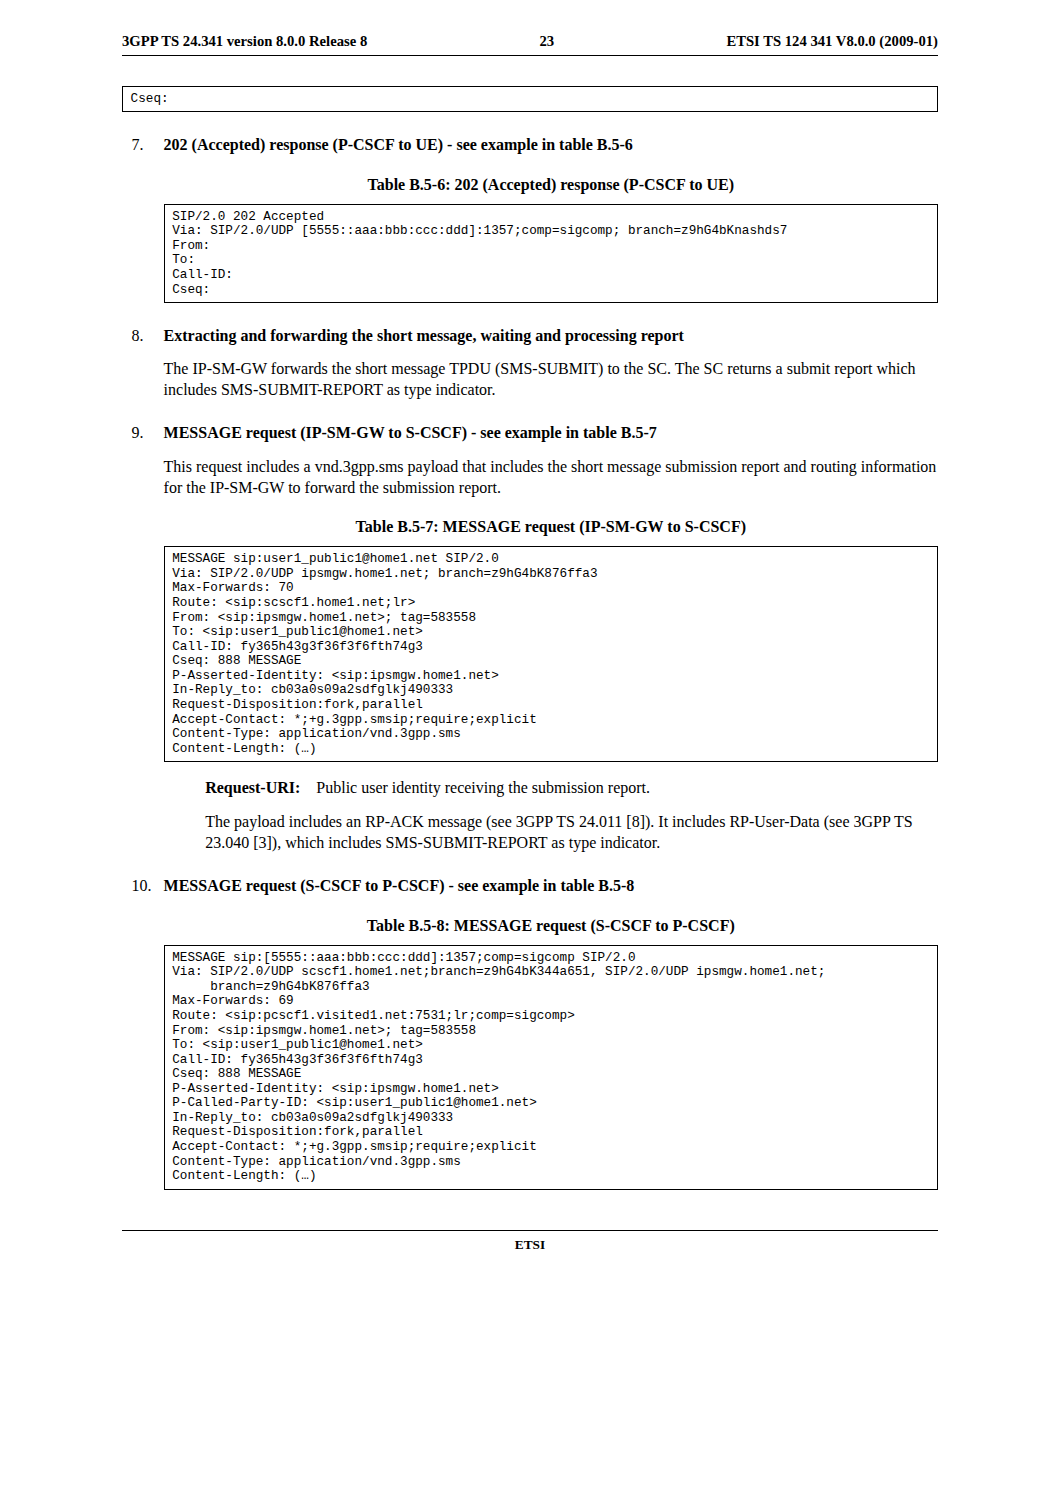3GPP TS 24.341 version 8.0.0 Release 8
23
ETSI TS 124 341 V8.0.0 (2009-01)
Cseq:
202 (Accepted) response (P-CSCF to UE) - see example in table B.5-6
Table B.5-6: 202 (Accepted) response (P-CSCF to UE)
SIP/2.0 202 Accepted
Via: SIP/2.0/UDP [5555::aaa:bbb:ccc:ddd]:1357;comp=sigcomp; branch=z9hG4bKnashds7
From:
To:
Call-ID:
Cseq:
Extracting and forwarding the short message, waiting and processing report
The IP-SM-GW forwards the short message TPDU (SMS-SUBMIT) to the SC. The SC returns a submit report which includes SMS-SUBMIT-REPORT as type indicator.
MESSAGE request (IP-SM-GW to S-CSCF) - see example in table B.5-7
This request includes a vnd.3gpp.sms payload that includes the short message submission report and routing information for the IP-SM-GW to forward the submission report.
Table B.5-7: MESSAGE request (IP-SM-GW to S-CSCF)
MESSAGE sip:user1_public1@home1.net SIP/2.0
Via: SIP/2.0/UDP ipsmgw.home1.net; branch=z9hG4bK876ffa3
Max-Forwards: 70
Route: <sip:scscf1.home1.net;lr>
From: <sip:ipsmgw.home1.net>; tag=583558
To: <sip:user1_public1@home1.net>
Call-ID: fy365h43g3f36f3f6fth74g3
Cseq: 888 MESSAGE
P-Asserted-Identity: <sip:ipsmgw.home1.net>
In-Reply_to: cb03a0s09a2sdfglkj490333
Request-Disposition:fork,parallel
Accept-Contact: *;+g.3gpp.smsip;require;explicit
Content-Type: application/vnd.3gpp.sms
Content-Length: (…)
Request-URI: Public user identity receiving the submission report.
The payload includes an RP-ACK message (see 3GPP TS 24.011 [8]). It includes RP-User-Data (see 3GPP TS 23.040 [3]), which includes SMS-SUBMIT-REPORT as type indicator.
MESSAGE request (S-CSCF to P-CSCF) - see example in table B.5-8
Table B.5-8: MESSAGE request (S-CSCF to P-CSCF)
MESSAGE sip:[5555::aaa:bbb:ccc:ddd]:1357;comp=sigcomp SIP/2.0
Via: SIP/2.0/UDP scscf1.home1.net;branch=z9hG4bK344a651, SIP/2.0/UDP ipsmgw.home1.net;
     branch=z9hG4bK876ffa3
Max-Forwards: 69
Route: <sip:pcscf1.visited1.net:7531;lr;comp=sigcomp>
From: <sip:ipsmgw.home1.net>; tag=583558
To: <sip:user1_public1@home1.net>
Call-ID: fy365h43g3f36f3f6fth74g3
Cseq: 888 MESSAGE
P-Asserted-Identity: <sip:ipsmgw.home1.net>
P-Called-Party-ID: <sip:user1_public1@home1.net>
In-Reply_to: cb03a0s09a2sdfglkj490333
Request-Disposition:fork,parallel
Accept-Contact: *;+g.3gpp.smsip;require;explicit
Content-Type: application/vnd.3gpp.sms
Content-Length: (…)
ETSI